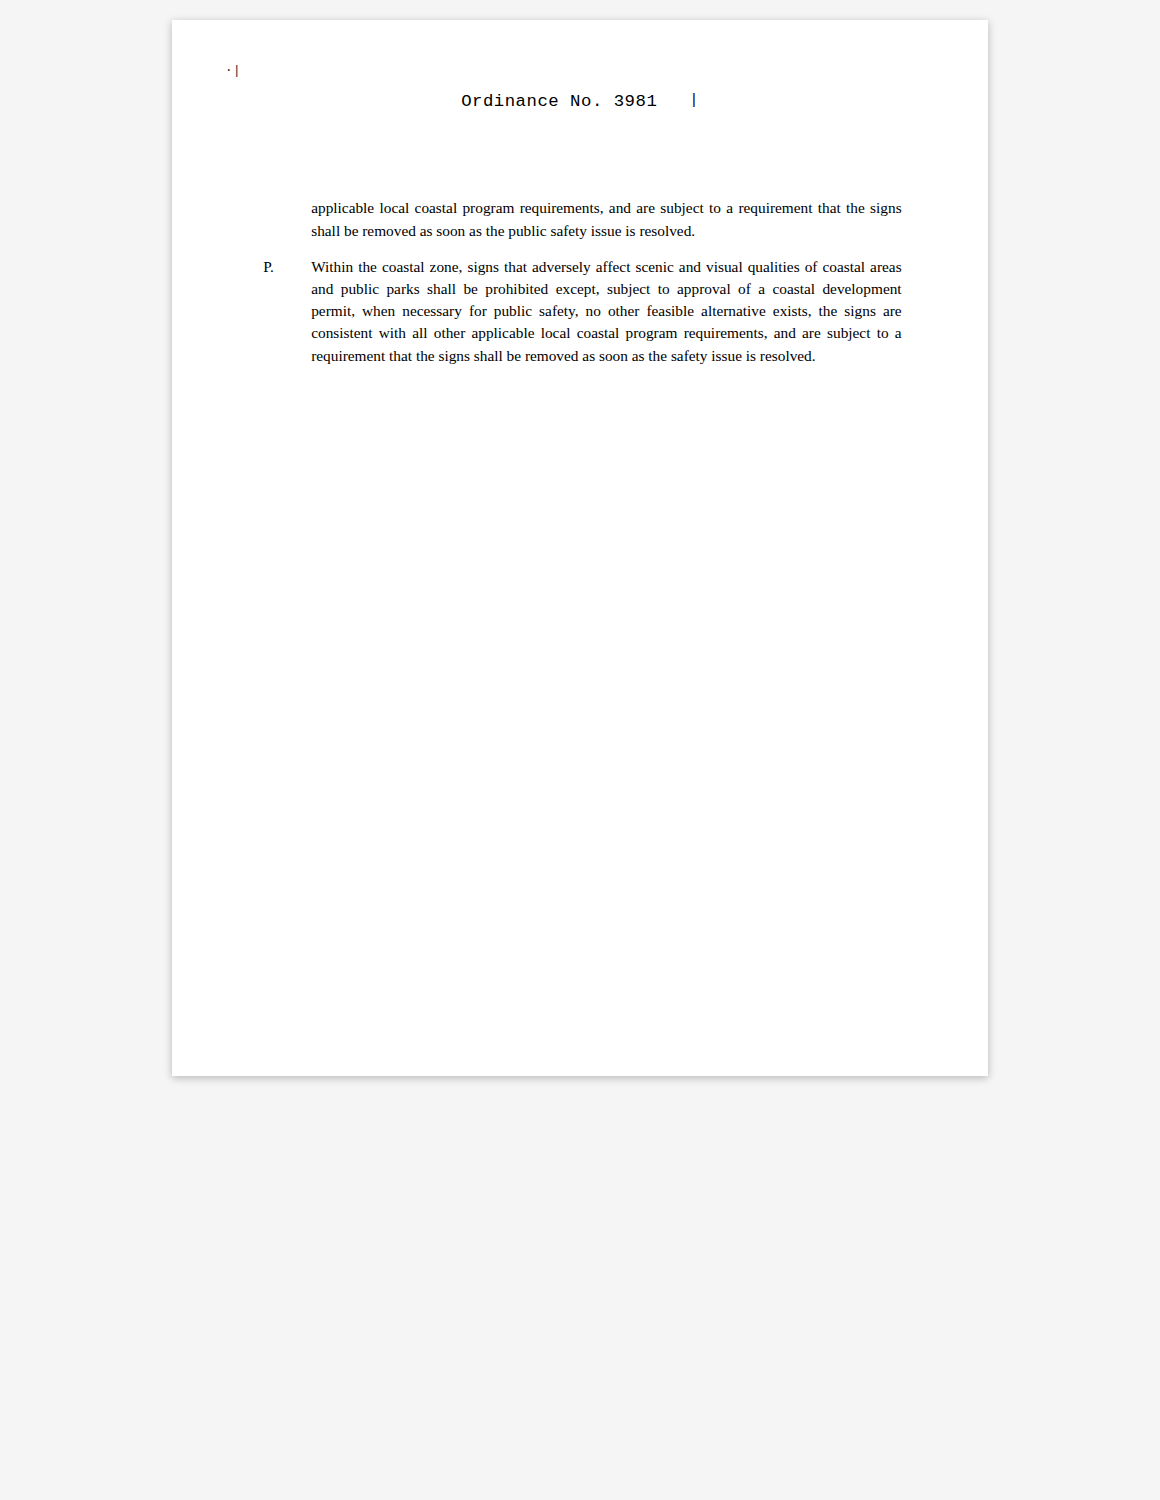·|
Ordinance No. 3981|
applicable local coastal program requirements, and are subject to a requirement that the signs shall be removed as soon as the public safety issue is resolved.
P.
Within the coastal zone, signs that adversely affect scenic and visual qualities of coastal areas and public parks shall be prohibited except, subject to approval of a coastal development permit, when necessary for public safety, no other feasible alternative exists, the signs are consistent with all other applicable local coastal program requirements, and are subject to a requirement that the signs shall be removed as soon as the safety issue is resolved.